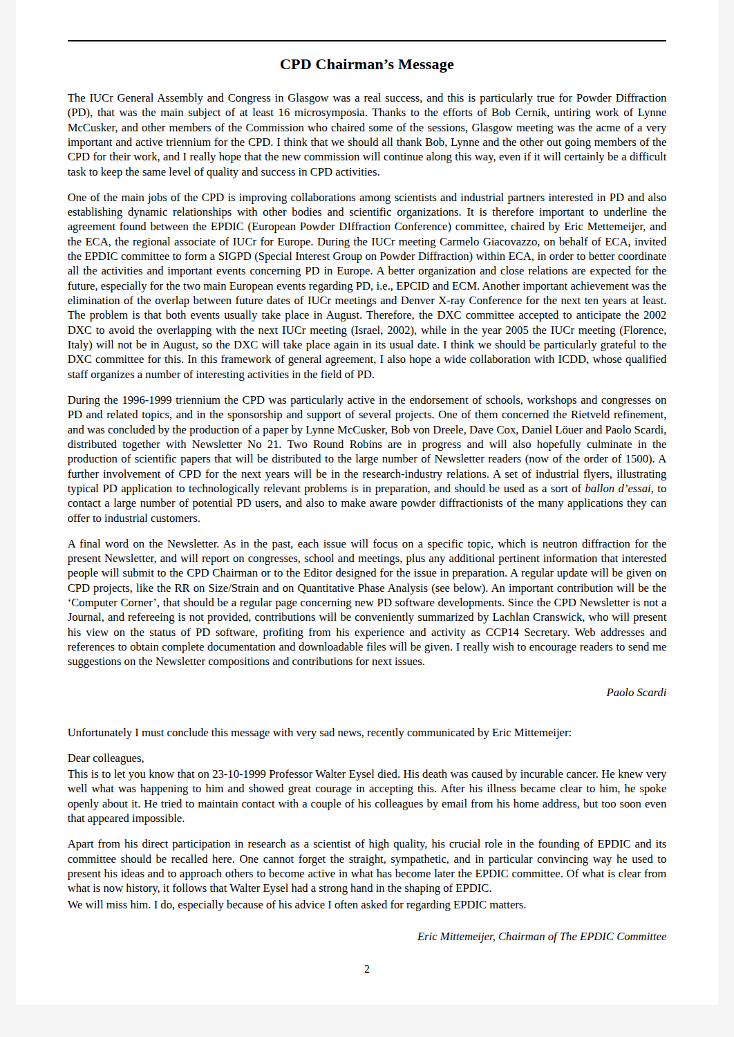CPD Chairman’s Message
The IUCr General Assembly and Congress in Glasgow was a real success, and this is particularly true for Powder Diffraction (PD), that was the main subject of at least 16 microsymposia. Thanks to the efforts of Bob Cernik, untiring work of Lynne McCusker, and other members of the Commission who chaired some of the sessions, Glasgow meeting was the acme of a very important and active triennium for the CPD. I think that we should all thank Bob, Lynne and the other out going members of the CPD for their work, and I really hope that the new commission will continue along this way, even if it will certainly be a difficult task to keep the same level of quality and success in CPD activities.
One of the main jobs of the CPD is improving collaborations among scientists and industrial partners interested in PD and also establishing dynamic relationships with other bodies and scientific organizations. It is therefore important to underline the agreement found between the EPDIC (European Powder DIffraction Conference) committee, chaired by Eric Mettemeijer, and the ECA, the regional associate of IUCr for Europe. During the IUCr meeting Carmelo Giacovazzo, on behalf of ECA, invited the EPDIC committee to form a SIGPD (Special Interest Group on Powder Diffraction) within ECA, in order to better coordinate all the activities and important events concerning PD in Europe. A better organization and close relations are expected for the future, especially for the two main European events regarding PD, i.e., EPCID and ECM. Another important achievement was the elimination of the overlap between future dates of IUCr meetings and Denver X-ray Conference for the next ten years at least. The problem is that both events usually take place in August. Therefore, the DXC committee accepted to anticipate the 2002 DXC to avoid the overlapping with the next IUCr meeting (Israel, 2002), while in the year 2005 the IUCr meeting (Florence, Italy) will not be in August, so the DXC will take place again in its usual date. I think we should be particularly grateful to the DXC committee for this. In this framework of general agreement, I also hope a wide collaboration with ICDD, whose qualified staff organizes a number of interesting activities in the field of PD.
During the 1996-1999 triennium the CPD was particularly active in the endorsement of schools, workshops and congresses on PD and related topics, and in the sponsorship and support of several projects. One of them concerned the Rietveld refinement, and was concluded by the production of a paper by Lynne McCusker, Bob von Dreele, Dave Cox, Daniel Löuer and Paolo Scardi, distributed together with Newsletter No 21. Two Round Robins are in progress and will also hopefully culminate in the production of scientific papers that will be distributed to the large number of Newsletter readers (now of the order of 1500). A further involvement of CPD for the next years will be in the research-industry relations. A set of industrial flyers, illustrating typical PD application to technologically relevant problems is in preparation, and should be used as a sort of ballon d’essai, to contact a large number of potential PD users, and also to make aware powder diffractionists of the many applications they can offer to industrial customers.
A final word on the Newsletter. As in the past, each issue will focus on a specific topic, which is neutron diffraction for the present Newsletter, and will report on congresses, school and meetings, plus any additional pertinent information that interested people will submit to the CPD Chairman or to the Editor designed for the issue in preparation. A regular update will be given on CPD projects, like the RR on Size/Strain and on Quantitative Phase Analysis (see below). An important contribution will be the ‘Computer Corner’, that should be a regular page concerning new PD software developments. Since the CPD Newsletter is not a Journal, and refereeing is not provided, contributions will be conveniently summarized by Lachlan Cranswick, who will present his view on the status of PD software, profiting from his experience and activity as CCP14 Secretary. Web addresses and references to obtain complete documentation and downloadable files will be given. I really wish to encourage readers to send me suggestions on the Newsletter compositions and contributions for next issues.
Paolo Scardi
Unfortunately I must conclude this message with very sad news, recently communicated by Eric Mittemeijer:
Dear colleagues,
This is to let you know that on 23-10-1999 Professor Walter Eysel died. His death was caused by incurable cancer. He knew very well what was happening to him and showed great courage in accepting this. After his illness became clear to him, he spoke openly about it. He tried to maintain contact with a couple of his colleagues by email from his home address, but too soon even that appeared impossible.
Apart from his direct participation in research as a scientist of high quality, his crucial role in the founding of EPDIC and its committee should be recalled here. One cannot forget the straight, sympathetic, and in particular convincing way he used to present his ideas and to approach others to become active in what has become later the EPDIC committee. Of what is clear from what is now history, it follows that Walter Eysel had a strong hand in the shaping of EPDIC.
We will miss him. I do, especially because of his advice I often asked for regarding EPDIC matters.
Eric Mittemeijer, Chairman of The EPDIC Committee
2